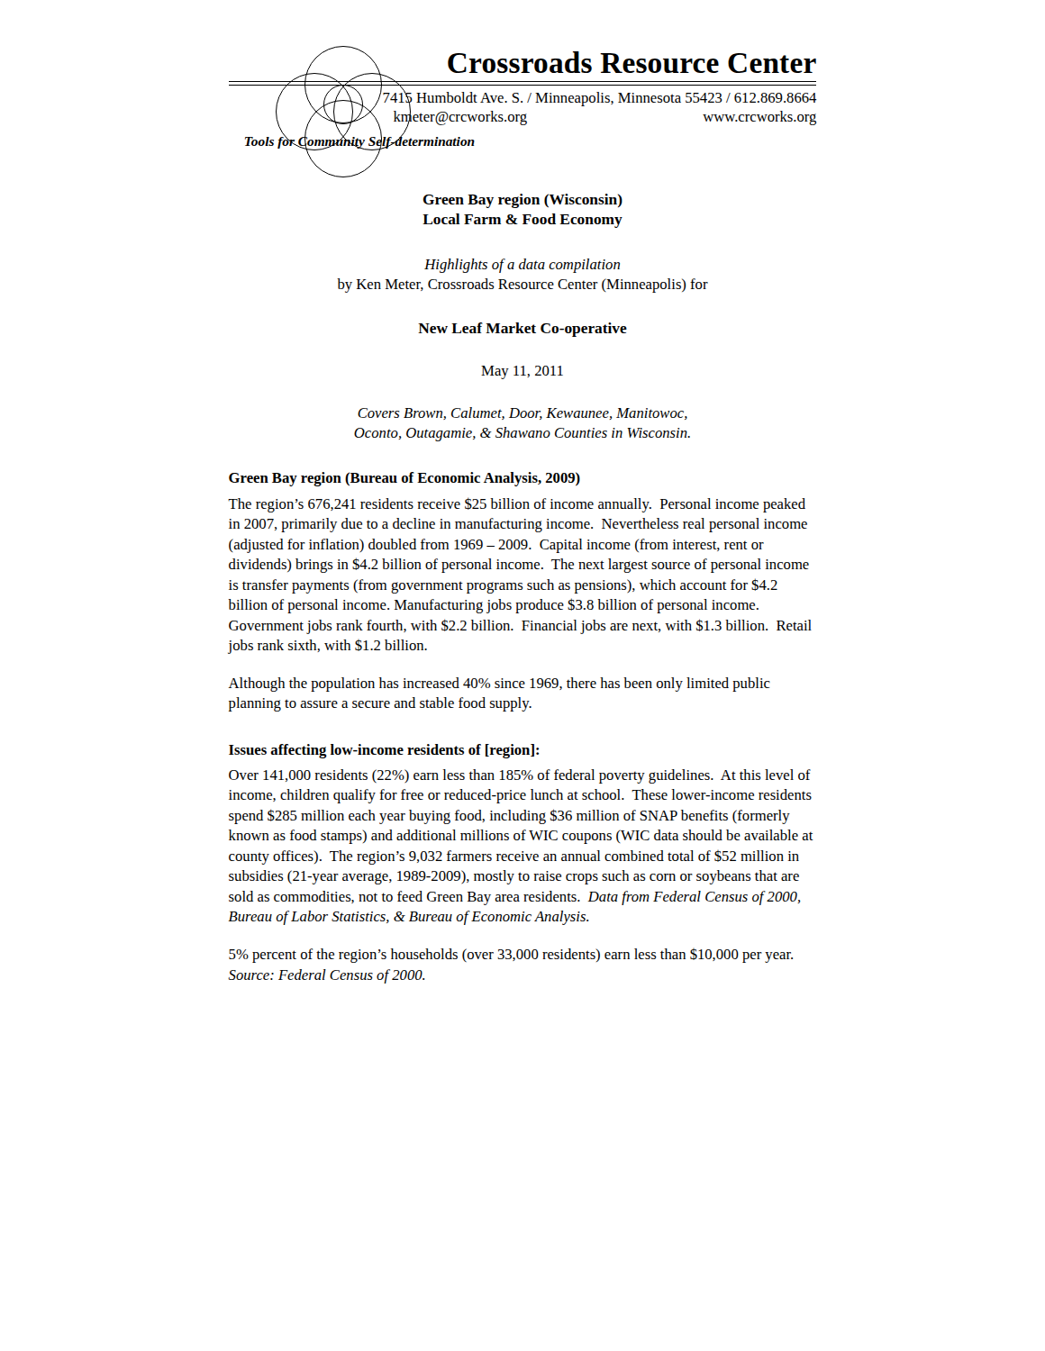Crossroads Resource Center
7415 Humboldt Ave. S. / Minneapolis, Minnesota 55423 / 612.869.8664
kmeter@crcworks.org www.crcworks.org
Tools for Community Self-determination
Green Bay region (Wisconsin)
Local Farm & Food Economy
Highlights of a data compilation
by Ken Meter, Crossroads Resource Center (Minneapolis) for
New Leaf Market Co-operative
May 11, 2011
Covers Brown, Calumet, Door, Kewaunee, Manitowoc,
Oconto, Outagamie, & Shawano Counties in Wisconsin.
Green Bay region (Bureau of Economic Analysis, 2009)
The region’s 676,241 residents receive $25 billion of income annually. Personal income peaked in 2007, primarily due to a decline in manufacturing income. Nevertheless real personal income (adjusted for inflation) doubled from 1969 – 2009. Capital income (from interest, rent or dividends) brings in $4.2 billion of personal income. The next largest source of personal income is transfer payments (from government programs such as pensions), which account for $4.2 billion of personal income. Manufacturing jobs produce $3.8 billion of personal income. Government jobs rank fourth, with $2.2 billion. Financial jobs are next, with $1.3 billion. Retail jobs rank sixth, with $1.2 billion.
Although the population has increased 40% since 1969, there has been only limited public planning to assure a secure and stable food supply.
Issues affecting low-income residents of [region]:
Over 141,000 residents (22%) earn less than 185% of federal poverty guidelines. At this level of income, children qualify for free or reduced-price lunch at school. These lower-income residents spend $285 million each year buying food, including $36 million of SNAP benefits (formerly known as food stamps) and additional millions of WIC coupons (WIC data should be available at county offices). The region’s 9,032 farmers receive an annual combined total of $52 million in subsidies (21-year average, 1989-2009), mostly to raise crops such as corn or soybeans that are sold as commodities, not to feed Green Bay area residents. Data from Federal Census of 2000, Bureau of Labor Statistics, & Bureau of Economic Analysis.
5% percent of the region’s households (over 33,000 residents) earn less than $10,000 per year.
Source: Federal Census of 2000.